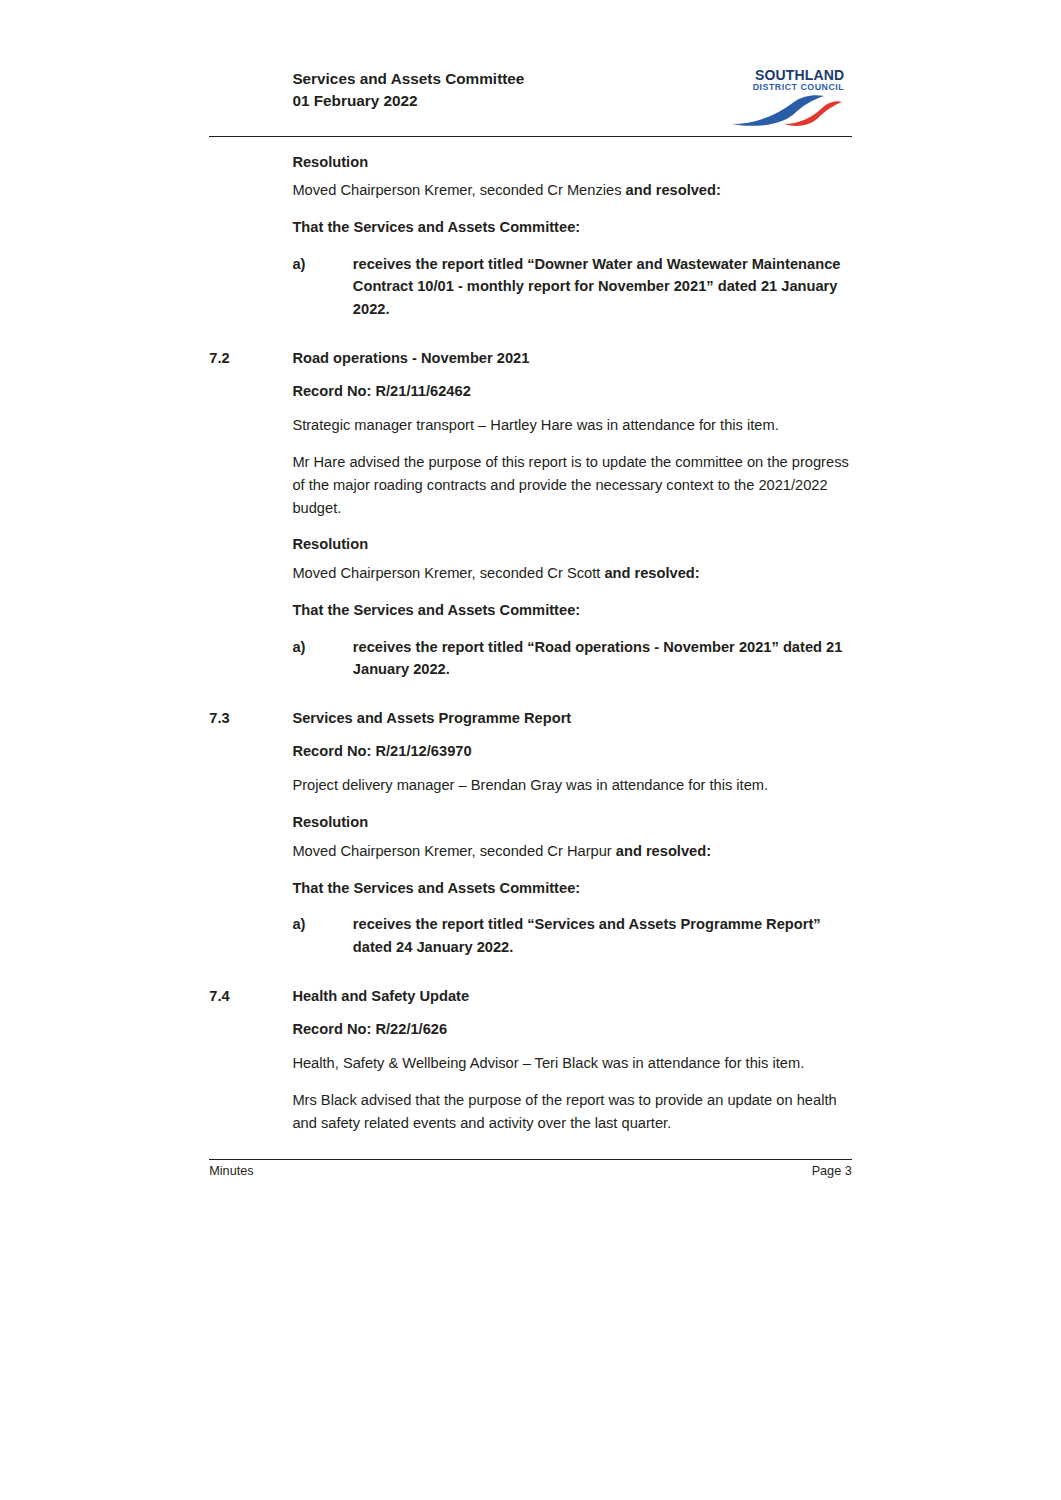Services and Assets Committee
01 February 2022
SOUTHLAND DISTRICT COUNCIL
Resolution
Moved Chairperson Kremer, seconded Cr Menzies and resolved:
That the Services and Assets Committee:
a)
receives the report titled “Downer Water and Wastewater Maintenance Contract 10/01 - monthly report for November 2021” dated 21 January 2022.
7.2
Road operations - November 2021
Record No: R/21/11/62462
Strategic manager transport – Hartley Hare was in attendance for this item.
Mr Hare advised the purpose of this report is to update the committee on the progress of the major roading contracts and provide the necessary context to the 2021/2022 budget.
Resolution
Moved Chairperson Kremer, seconded Cr Scott and resolved:
That the Services and Assets Committee:
a)
receives the report titled “Road operations - November 2021” dated 21 January 2022.
7.3
Services and Assets Programme Report
Record No: R/21/12/63970
Project delivery manager – Brendan Gray was in attendance for this item.
Resolution
Moved Chairperson Kremer, seconded Cr Harpur and resolved:
That the Services and Assets Committee:
a)
receives the report titled “Services and Assets Programme Report” dated 24 January 2022.
7.4
Health and Safety Update
Record No: R/22/1/626
Health, Safety & Wellbeing Advisor – Teri Black was in attendance for this item.
Mrs Black advised that the purpose of the report was to provide an update on health and safety related events and activity over the last quarter.
Minutes Page 3